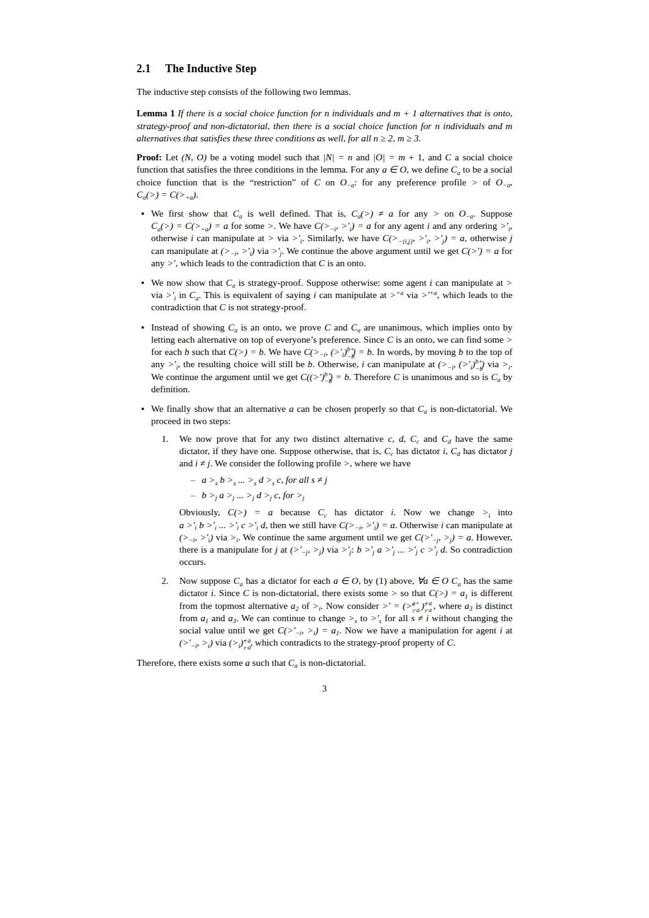2.1 The Inductive Step
The inductive step consists of the following two lemmas.
Lemma 1 If there is a social choice function for n individuals and m + 1 alternatives that is onto, strategy-proof and non-dictatorial, then there is a social choice function for n individuals and m alternatives that satisfies these three conditions as well, for all n ≥ 2, m ≥ 3.
Proof: Let (N, O) be a voting model such that |N| = n and |O| = m + 1, and C a social choice function that satisfies the three conditions in the lemma. For any a ∈ O, we define Ca to be a social choice function that is the “restriction” of C on O−a: for any preference profile > of O−a, Ca(>) = C(>+a).
We first show that Ca is well defined. That is, Ca(>) ≠ a for any > on O−a. Suppose Ca(>) = C(>+a) = a for some >. We have C(>−i, >′i) = a for any agent i and any ordering >′i, otherwise i can manipulate at > via >′i. Similarly, we have C(>−{i,j}, >′i, >′j) = a, otherwise j can manipulate at (>−i, >′i) via >′j. We continue the above argument until we get C(>′) = a for any >′, which leads to the contradiction that C is an onto.
We now show that Ca is strategy-proof. Suppose otherwise: some agent i can manipulate at > via >′i in Ca. This is equivalent of saying i can manipulate at >+a via >′+a, which leads to the contradiction that C is not strategy-proof.
Instead of showing Ca is an onto, we prove C and Ca are unanimous, which implies onto by letting each alternative on top of everyone’s preference. Since C is an onto, we can find some > for each b such that C(>) = b. We have C(>−i, (>′i)b+−b ) = b. In words, by moving b to the top of any >′i, the resulting choice will still be b. Otherwise, i can manipulate at (>−i, (>′i)b+−b ) via >i. We continue the argument until we get C((>′)b+−b ) = b. Therefore C is unanimous and so is Ca by definition.
We finally show that an alternative a can be chosen properly so that Ca is non-dictatorial. We proceed in two steps:
We now prove that for any two distinct alternative c, d, Cc and Cd have the same dictator, if they have one. Suppose otherwise, that is, Cc has dictator i, Cd has dictator j and i ≠ j. We consider the following profile >, where we have
a >s b >s ... >s d >s c, for all s ≠ j
b >j a >j ... >j d >j c, for >j
Obviously, C(>) = a because Cc has dictator i. Now we change >i into a >′i b >′i ... >′i c >′i d, then we still have C(>−i, >′i) = a. Otherwise i can manipulate at (>−i, >′i) via >i. We continue the same argument until we get C(>′−j, >j) = a. However, there is a manipulate for j at (>′−j, >j) via >′j: b >′j a >′j ... >′j c >′j d. So contradiction occurs.
Now suppose Ca has a dictator for each a ∈ O, by (1) above, ∀a ∈ O Ca has the same dictator i. Since C is non-dictatorial, there exists some > so that C(>) = a1 is different from the topmost alternative a2 of >i. Now consider >′ = (>a1+−a1 )+a3−a3 , where a3 is distinct from a1 and a3. We can continue to change >s to >′s for all s ≠ i without changing the social value until we get C(>′−i, >i) = a1. Now we have a manipulation for agent i at (>′−i, >i) via (>i)+a3−a3 , which contradicts to the strategy-proof property of C.
Therefore, there exists some a such that Ca is non-dictatorial.
3